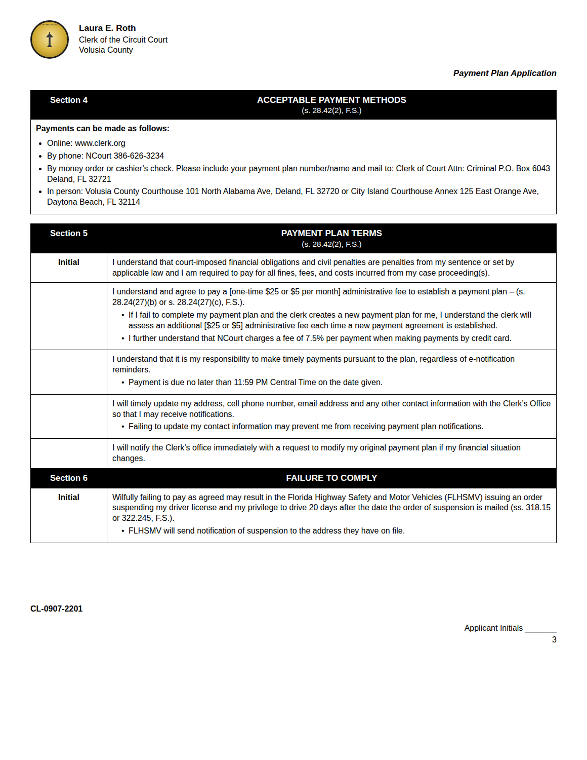Laura E. Roth
Clerk of the Circuit Court
Volusia County
Payment Plan Application
| Section 4 | ACCEPTABLE PAYMENT METHODS (s. 28.42(2), F.S.) |
| Payments can be made as follows: Online: www.clerk.org By phone: NCourt 386-626-3234 By money order or cashier’s check. Please include your payment plan number/name and mail to: Clerk of Court Attn: Criminal P.O. Box 6043 Deland, FL 32721 In person: Volusia County Courthouse 101 North Alabama Ave, Deland, FL 32720 or City Island Courthouse Annex 125 East Orange Ave, Daytona Beach, FL 32114 |
| Section 5 | PAYMENT PLAN TERMS (s. 28.42(2), F.S.) |
| Initial | I understand that court-imposed financial obligations and civil penalties are penalties from my sentence or set by applicable law and I am required to pay for all fines, fees, and costs incurred from my case proceeding(s). |
| | I understand and agree to pay a [one-time $25 or $5 per month] administrative fee to establish a payment plan – (s. 28.24(27)(b) or s. 28.24(27)(c), F.S.). If I fail to complete my payment plan and the clerk creates a new payment plan for me, I understand the clerk will assess an additional [$25 or $5] administrative fee each time a new payment agreement is established. I further understand that NCourt charges a fee of 7.5% per payment when making payments by credit card. |
| | I understand that it is my responsibility to make timely payments pursuant to the plan, regardless of e-notification reminders. Payment is due no later than 11:59 PM Central Time on the date given. |
| | I will timely update my address, cell phone number, email address and any other contact information with the Clerk’s Office so that I may receive notifications. Failing to update my contact information may prevent me from receiving payment plan notifications. |
| | I will notify the Clerk’s office immediately with a request to modify my original payment plan if my financial situation changes. |
| Section 6 | FAILURE TO COMPLY |
| Initial | Wilfully failing to pay as agreed may result in the Florida Highway Safety and Motor Vehicles (FLHSMV) issuing an order suspending my driver license and my privilege to drive 20 days after the date the order of suspension is mailed (ss. 318.15 or 322.245, F.S.). FLHSMV will send notification of suspension to the address they have on file. |
CL-0907-2201
Applicant Initials _______
3